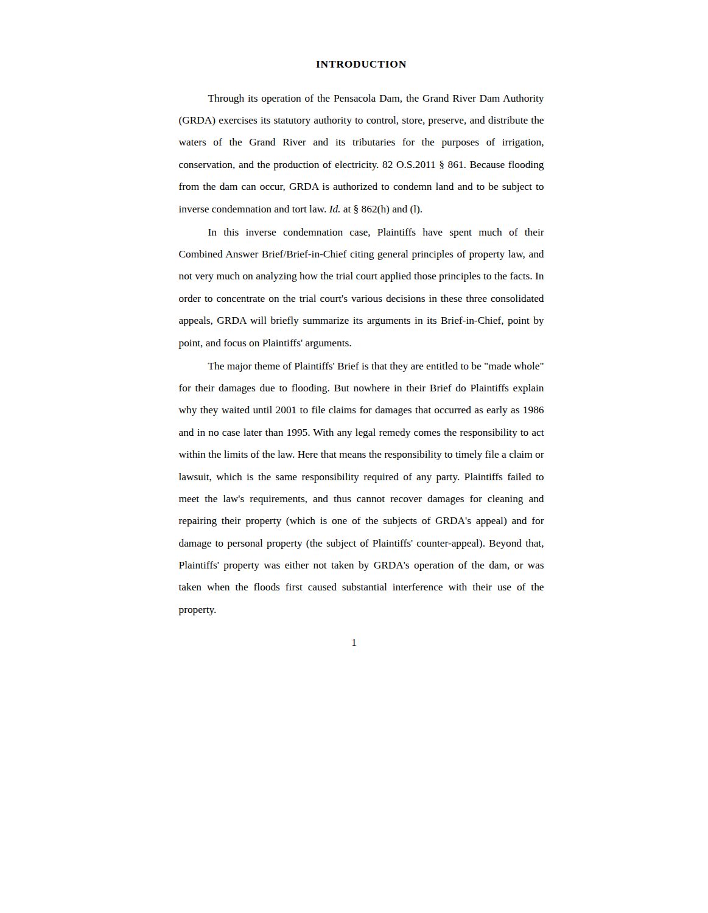INTRODUCTION
Through its operation of the Pensacola Dam, the Grand River Dam Authority (GRDA) exercises its statutory authority to control, store, preserve, and distribute the waters of the Grand River and its tributaries for the purposes of irrigation, conservation, and the production of electricity. 82 O.S.2011 § 861. Because flooding from the dam can occur, GRDA is authorized to condemn land and to be subject to inverse condemnation and tort law. Id. at § 862(h) and (l).
In this inverse condemnation case, Plaintiffs have spent much of their Combined Answer Brief/Brief-in-Chief citing general principles of property law, and not very much on analyzing how the trial court applied those principles to the facts. In order to concentrate on the trial court's various decisions in these three consolidated appeals, GRDA will briefly summarize its arguments in its Brief-in-Chief, point by point, and focus on Plaintiffs' arguments.
The major theme of Plaintiffs' Brief is that they are entitled to be "made whole" for their damages due to flooding. But nowhere in their Brief do Plaintiffs explain why they waited until 2001 to file claims for damages that occurred as early as 1986 and in no case later than 1995. With any legal remedy comes the responsibility to act within the limits of the law. Here that means the responsibility to timely file a claim or lawsuit, which is the same responsibility required of any party. Plaintiffs failed to meet the law's requirements, and thus cannot recover damages for cleaning and repairing their property (which is one of the subjects of GRDA's appeal) and for damage to personal property (the subject of Plaintiffs' counter-appeal). Beyond that, Plaintiffs' property was either not taken by GRDA's operation of the dam, or was taken when the floods first caused substantial interference with their use of the property.
1